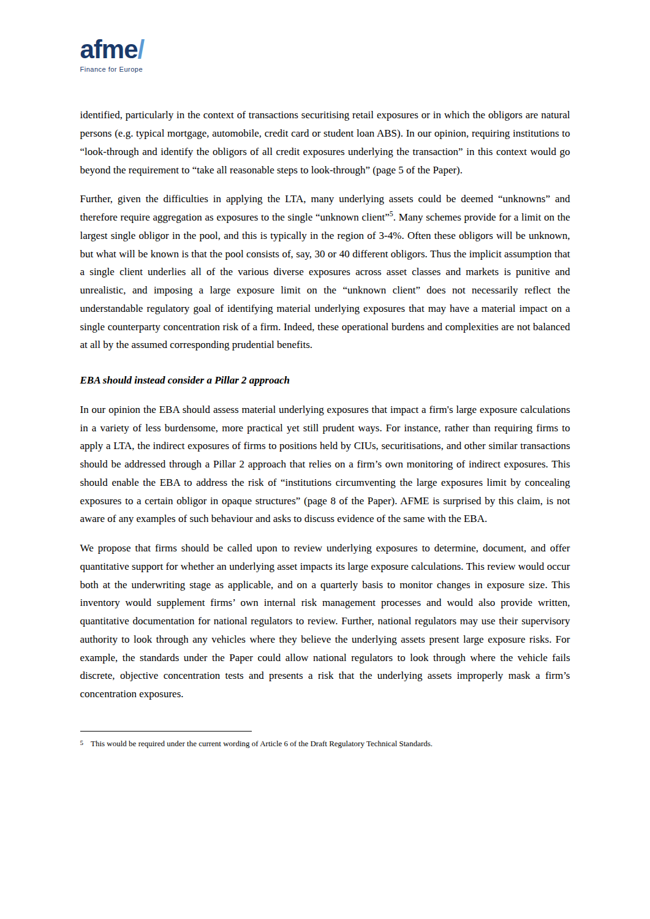afme/
Finance for Europe
identified, particularly in the context of transactions securitising retail exposures or in which the obligors are natural persons (e.g. typical mortgage, automobile, credit card or student loan ABS). In our opinion, requiring institutions to “look-through and identify the obligors of all credit exposures underlying the transaction” in this context would go beyond the requirement to “take all reasonable steps to look-through” (page 5 of the Paper).
Further, given the difficulties in applying the LTA, many underlying assets could be deemed “unknowns” and therefore require aggregation as exposures to the single “unknown client”5. Many schemes provide for a limit on the largest single obligor in the pool, and this is typically in the region of 3-4%. Often these obligors will be unknown, but what will be known is that the pool consists of, say, 30 or 40 different obligors. Thus the implicit assumption that a single client underlies all of the various diverse exposures across asset classes and markets is punitive and unrealistic, and imposing a large exposure limit on the “unknown client” does not necessarily reflect the understandable regulatory goal of identifying material underlying exposures that may have a material impact on a single counterparty concentration risk of a firm. Indeed, these operational burdens and complexities are not balanced at all by the assumed corresponding prudential benefits.
EBA should instead consider a Pillar 2 approach
In our opinion the EBA should assess material underlying exposures that impact a firm's large exposure calculations in a variety of less burdensome, more practical yet still prudent ways. For instance, rather than requiring firms to apply a LTA, the indirect exposures of firms to positions held by CIUs, securitisations, and other similar transactions should be addressed through a Pillar 2 approach that relies on a firm’s own monitoring of indirect exposures. This should enable the EBA to address the risk of “institutions circumventing the large exposures limit by concealing exposures to a certain obligor in opaque structures” (page 8 of the Paper). AFME is surprised by this claim, is not aware of any examples of such behaviour and asks to discuss evidence of the same with the EBA.
We propose that firms should be called upon to review underlying exposures to determine, document, and offer quantitative support for whether an underlying asset impacts its large exposure calculations. This review would occur both at the underwriting stage as applicable, and on a quarterly basis to monitor changes in exposure size. This inventory would supplement firms’ own internal risk management processes and would also provide written, quantitative documentation for national regulators to review. Further, national regulators may use their supervisory authority to look through any vehicles where they believe the underlying assets present large exposure risks. For example, the standards under the Paper could allow national regulators to look through where the vehicle fails discrete, objective concentration tests and presents a risk that the underlying assets improperly mask a firm’s concentration exposures.
5 This would be required under the current wording of Article 6 of the Draft Regulatory Technical Standards.